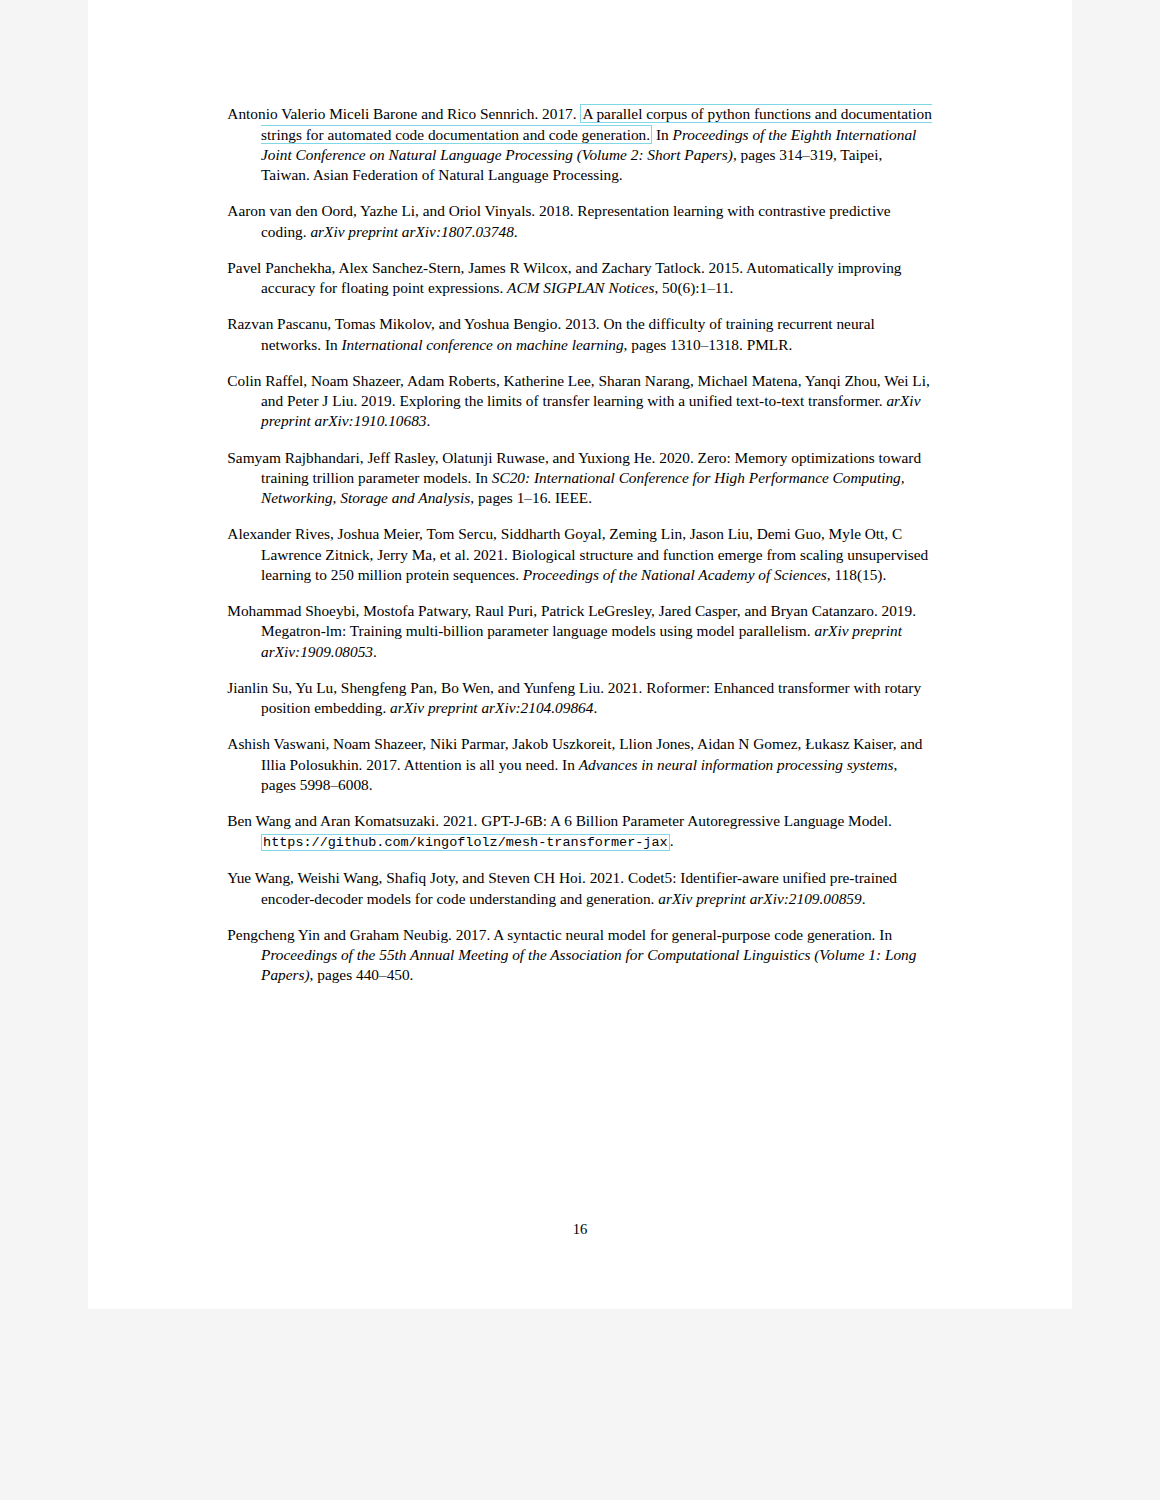Antonio Valerio Miceli Barone and Rico Sennrich. 2017. A parallel corpus of python functions and documentation strings for automated code documentation and code generation. In Proceedings of the Eighth International Joint Conference on Natural Language Processing (Volume 2: Short Papers), pages 314–319, Taipei, Taiwan. Asian Federation of Natural Language Processing.
Aaron van den Oord, Yazhe Li, and Oriol Vinyals. 2018. Representation learning with contrastive predictive coding. arXiv preprint arXiv:1807.03748.
Pavel Panchekha, Alex Sanchez-Stern, James R Wilcox, and Zachary Tatlock. 2015. Automatically improving accuracy for floating point expressions. ACM SIGPLAN Notices, 50(6):1–11.
Razvan Pascanu, Tomas Mikolov, and Yoshua Bengio. 2013. On the difficulty of training recurrent neural networks. In International conference on machine learning, pages 1310–1318. PMLR.
Colin Raffel, Noam Shazeer, Adam Roberts, Katherine Lee, Sharan Narang, Michael Matena, Yanqi Zhou, Wei Li, and Peter J Liu. 2019. Exploring the limits of transfer learning with a unified text-to-text transformer. arXiv preprint arXiv:1910.10683.
Samyam Rajbhandari, Jeff Rasley, Olatunji Ruwase, and Yuxiong He. 2020. Zero: Memory optimizations toward training trillion parameter models. In SC20: International Conference for High Performance Computing, Networking, Storage and Analysis, pages 1–16. IEEE.
Alexander Rives, Joshua Meier, Tom Sercu, Siddharth Goyal, Zeming Lin, Jason Liu, Demi Guo, Myle Ott, C Lawrence Zitnick, Jerry Ma, et al. 2021. Biological structure and function emerge from scaling unsupervised learning to 250 million protein sequences. Proceedings of the National Academy of Sciences, 118(15).
Mohammad Shoeybi, Mostofa Patwary, Raul Puri, Patrick LeGresley, Jared Casper, and Bryan Catanzaro. 2019. Megatron-lm: Training multi-billion parameter language models using model parallelism. arXiv preprint arXiv:1909.08053.
Jianlin Su, Yu Lu, Shengfeng Pan, Bo Wen, and Yunfeng Liu. 2021. Roformer: Enhanced transformer with rotary position embedding. arXiv preprint arXiv:2104.09864.
Ashish Vaswani, Noam Shazeer, Niki Parmar, Jakob Uszkoreit, Llion Jones, Aidan N Gomez, Łukasz Kaiser, and Illia Polosukhin. 2017. Attention is all you need. In Advances in neural information processing systems, pages 5998–6008.
Ben Wang and Aran Komatsuzaki. 2021. GPT-J-6B: A 6 Billion Parameter Autoregressive Language Model. https://github.com/kingoflolz/mesh-transformer-jax.
Yue Wang, Weishi Wang, Shafiq Joty, and Steven CH Hoi. 2021. Codet5: Identifier-aware unified pre-trained encoder-decoder models for code understanding and generation. arXiv preprint arXiv:2109.00859.
Pengcheng Yin and Graham Neubig. 2017. A syntactic neural model for general-purpose code generation. In Proceedings of the 55th Annual Meeting of the Association for Computational Linguistics (Volume 1: Long Papers), pages 440–450.
16